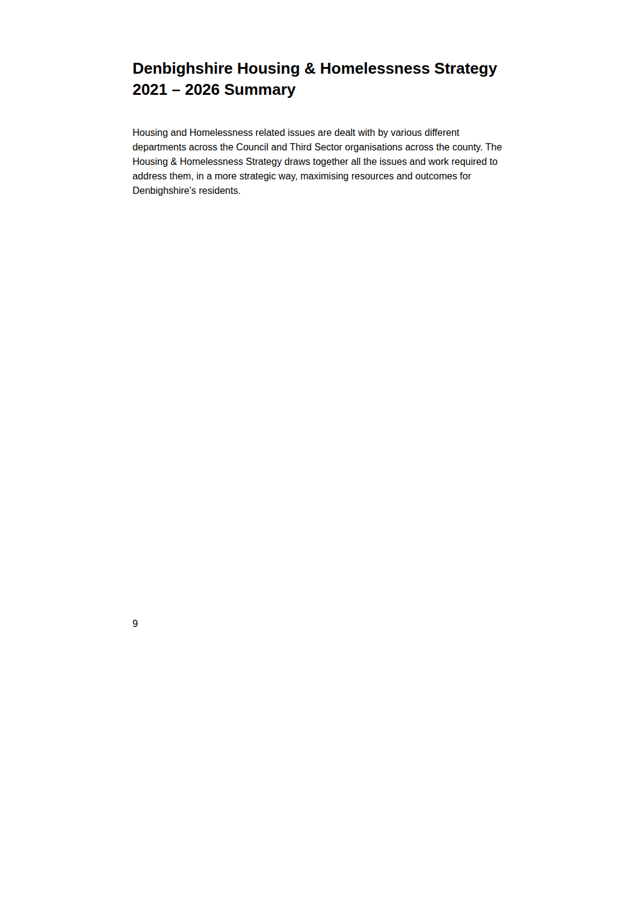Denbighshire Housing & Homelessness Strategy 2021 – 2026 Summary
Housing and Homelessness related issues are dealt with by various different departments across the Council and Third Sector organisations across the county. The Housing & Homelessness Strategy draws together all the issues and work required to address them, in a more strategic way, maximising resources and outcomes for Denbighshire's residents.
9